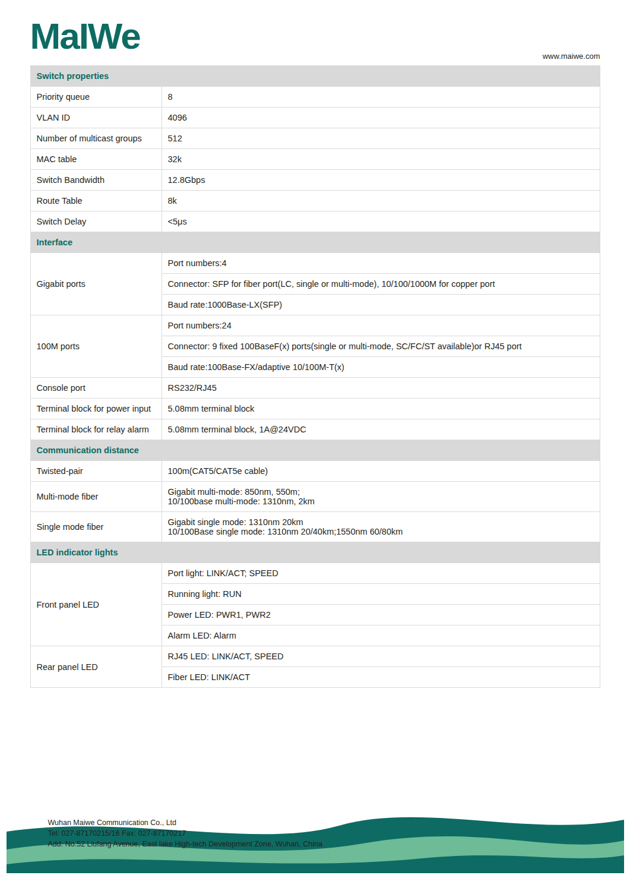MaIWe
www.maiwe.com
| Switch properties |
| Priority queue | 8 |
| VLAN ID | 4096 |
| Number of multicast groups | 512 |
| MAC table | 32k |
| Switch Bandwidth | 12.8Gbps |
| Route Table | 8k |
| Switch Delay | <5μs |
| Interface |
| Gigabit ports | Port numbers:4 |
| Connector: SFP for fiber port(LC, single or multi-mode), 10/100/1000M for copper port |
| Baud rate:1000Base-LX(SFP) |
| 100M ports | Port numbers:24 |
| Connector: 9 fixed 100BaseF(x) ports(single or multi-mode, SC/FC/ST available)or RJ45 port |
| Baud rate:100Base-FX/adaptive 10/100M-T(x) |
| Console port | RS232/RJ45 |
| Terminal block for power input | 5.08mm terminal block |
| Terminal block for relay alarm | 5.08mm terminal block, 1A@24VDC |
| Communication distance |
| Twisted-pair | 100m(CAT5/CAT5e cable) |
| Multi-mode fiber | Gigabit multi-mode: 850nm, 550m; 10/100base multi-mode: 1310nm, 2km |
| Single mode fiber | Gigabit single mode: 1310nm 20km 10/100Base single mode: 1310nm 20/40km;1550nm 60/80km |
| LED indicator lights |
| Front panel LED | Port light: LINK/ACT; SPEED |
| Running light: RUN |
| Power LED: PWR1, PWR2 |
| Alarm LED: Alarm |
| Rear panel LED | RJ45 LED: LINK/ACT, SPEED |
| Fiber LED: LINK/ACT |
Wuhan Maiwe Communication Co., Ltd
Tel: 027-87170215/16 Fax: 027-87170217
Add: No.52 Liufang Avenue, East lake High-tech Development Zone, Wuhan, China